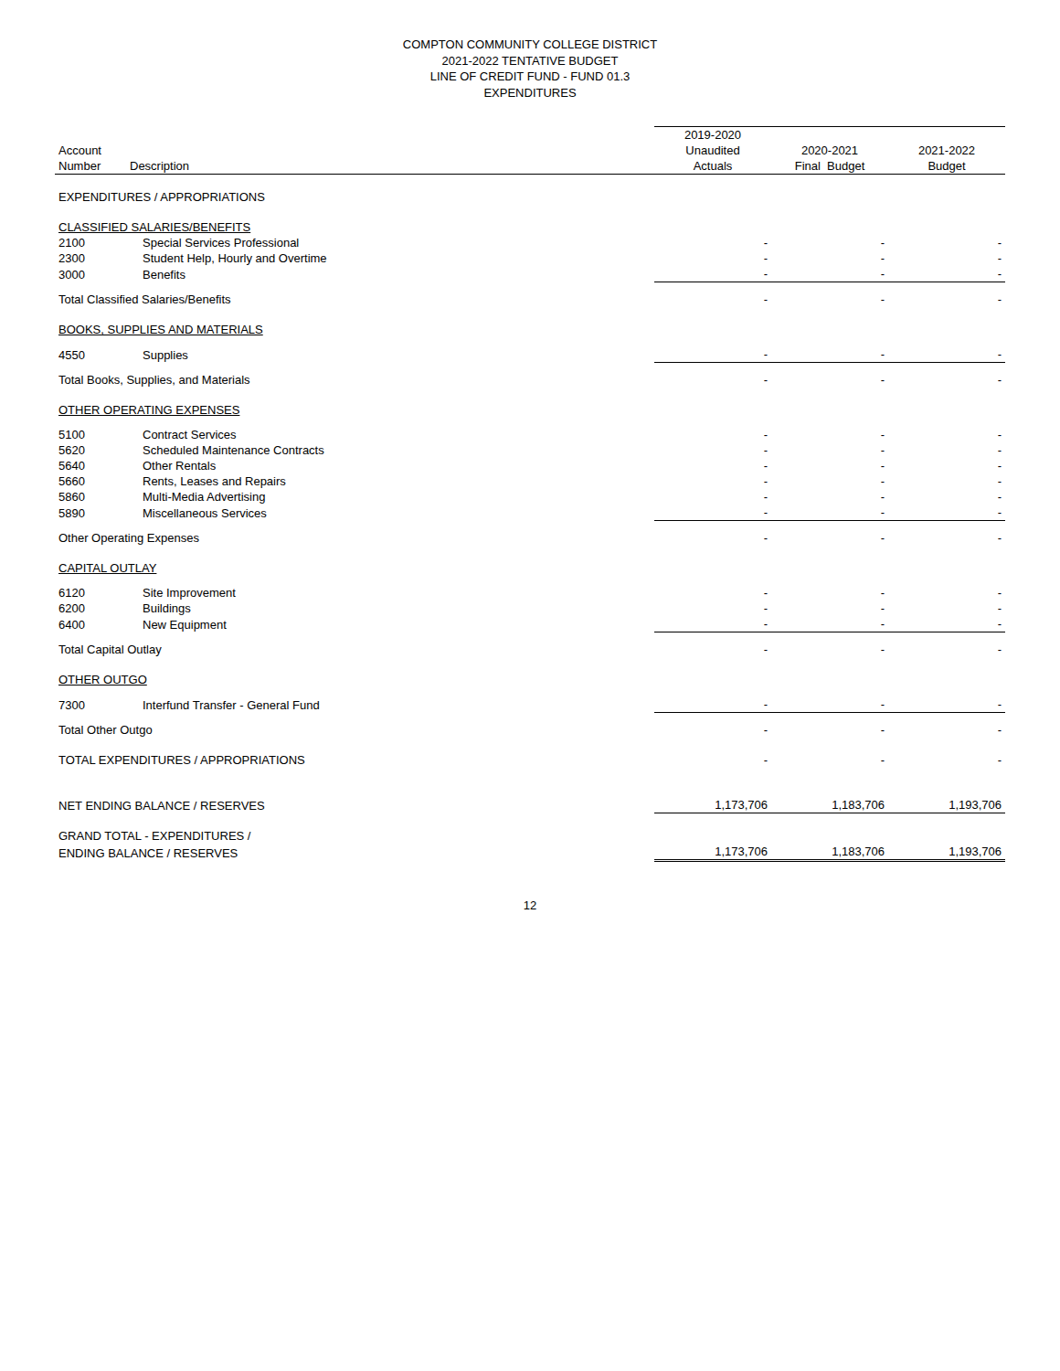COMPTON COMMUNITY COLLEGE DISTRICT
2021-2022 TENTATIVE BUDGET
LINE OF CREDIT FUND - FUND 01.3
EXPENDITURES
| | 2019-2020 | | |
| Account | | Unaudited | 2020-2021 | 2021-2022 |
| Number | Description | Actuals | Final Budget | Budget |
| EXPENDITURES / APPROPRIATIONS | | | |
| CLASSIFIED SALARIES/BENEFITS | | | |
| 2100 | Special Services Professional | - | - | - |
| 2300 | Student Help, Hourly and Overtime | - | - | - |
| 3000 | Benefits | - | - | - |
| Total Classified Salaries/Benefits | - | - | - |
| BOOKS, SUPPLIES AND MATERIALS | | | |
| 4550 | Supplies | - | - | - |
| Total Books, Supplies, and Materials | - | - | - |
| OTHER OPERATING EXPENSES | | | |
| 5100 | Contract Services | - | - | - |
| 5620 | Scheduled Maintenance Contracts | - | - | - |
| 5640 | Other Rentals | - | - | - |
| 5660 | Rents, Leases and Repairs | - | - | - |
| 5860 | Multi-Media Advertising | - | - | - |
| 5890 | Miscellaneous Services | - | - | - |
| Other Operating Expenses | - | - | - |
| CAPITAL OUTLAY | | | |
| 6120 | Site Improvement | - | - | - |
| 6200 | Buildings | - | - | - |
| 6400 | New Equipment | - | - | - |
| Total Capital Outlay | - | - | - |
| OTHER OUTGO | | | |
| 7300 | Interfund Transfer - General Fund | - | - | - |
| Total Other Outgo | - | - | - |
| TOTAL EXPENDITURES / APPROPRIATIONS | - | - | - |
| NET ENDING BALANCE / RESERVES | 1,173,706 | 1,183,706 | 1,193,706 |
| GRAND TOTAL - EXPENDITURES / | | | |
| ENDING BALANCE / RESERVES | 1,173,706 | 1,183,706 | 1,193,706 |
12